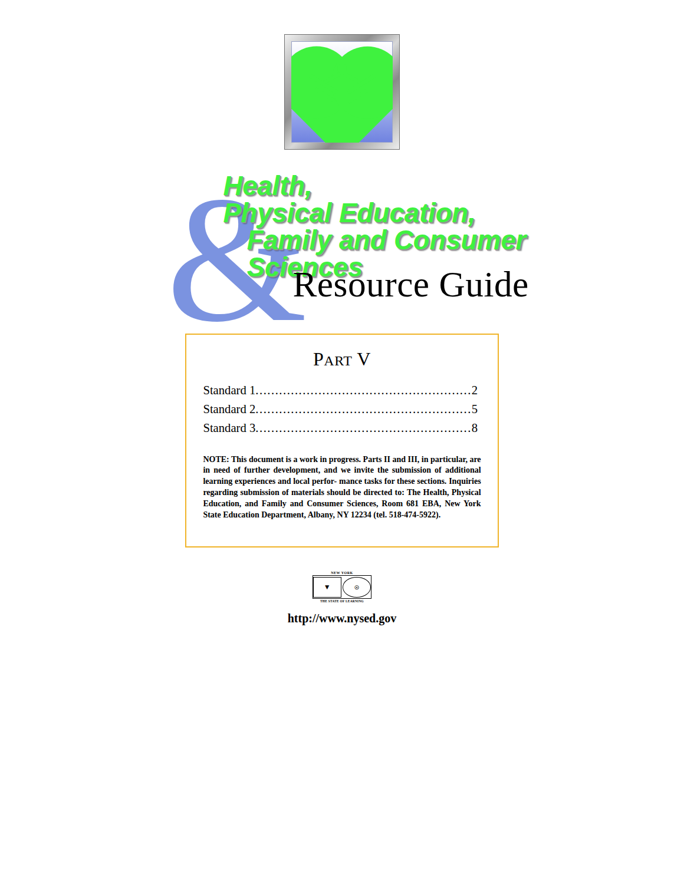&
Health,
Physical Education,
Family and Consumer
Sciences
Resource Guide
PART V
Standard 1....................................................... 2
Standard 2....................................................... 5
Standard 3....................................................... 8
NOTE: This document is a work in progress. Parts II and III, in particular, are in need of further development, and we invite the submission of additional learning experiences and local perfor- mance tasks for these sections. Inquiries regarding submission of materials should be directed to: The Health, Physical Education, and Family and Consumer Sciences, Room 681 EBA, New York State Education Department, Albany, NY 12234 (tel. 518-474-5922).
NEW YORK
▼
☉
THE STATE OF LEARNING
http://www.nysed.gov